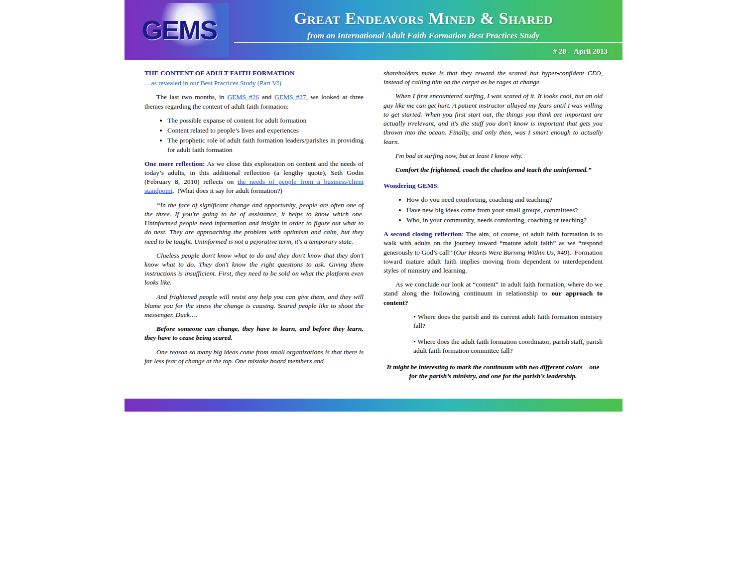GEMS
Great Endeavors Mined & Shared
from an International Adult Faith Formation Best Practices Study
# 28 - April 2013
The Content of Adult Faith Formation
…as revealed in our Best Practices Study (Part VI)
The last two months, in GEMS #26 and GEMS #27, we looked at three themes regarding the content of adult faith formation:
The possible expanse of content for adult formation
Content related to people’s lives and experiences
The prophetic role of adult faith formation leaders/parishes in providing for adult faith formation
One more reflection: As we close this exploration on content and the needs of today’s adults, in this additional reflection (a lengthy quote), Seth Godin (February 8, 2010) reflects on the needs of people from a business/client standpoint. (What does it say for adult formation?)
“In the face of significant change and opportunity, people are often one of the three. If you're going to be of assistance, it helps to know which one. Uninformed people need information and insight in order to figure out what to do next. They are approaching the problem with optimism and calm, but they need to be taught. Uninformed is not a pejorative term, it's a temporary state.
Clueless people don't know what to do and they don't know that they don't know what to do. They don't know the right questions to ask. Giving them instructions is insufficient. First, they need to be sold on what the platform even looks like.
And frightened people will resist any help you can give them, and they will blame you for the stress the change is causing. Scared people like to shoot the messenger. Duck….
Before someone can change, they have to learn, and before they learn, they have to cease being scared.
One reason so many big ideas come from small organizations is that there is far less fear of change at the top. One mistake board members and
shareholders make is that they reward the scared but hyper-confident CEO, instead of calling him on the carpet as he rages at change.
When I first encountered surfing, I was scared of it. It looks cool, but an old guy like me can get hurt. A patient instructor allayed my fears until I was willing to get started. When you first start out, the things you think are important are actually irrelevant, and it's the stuff you don't know is important that gets you thrown into the ocean. Finally, and only then, was I smart enough to actually learn.
I'm bad at surfing now, but at least I know why.
Comfort the frightened, coach the clueless and teach the uninformed.”
Wondering GEMS:
How do you need comforting, coaching and teaching?
Have new big ideas come from your small groups, committees?
Who, in your community, needs comforting, coaching or teaching?
A second closing reflection: The aim, of course, of adult faith formation is to walk with adults on the journey toward “mature adult faith” as we “respond generously to God’s call” (Our Hearts Were Burning Within Us, #49). Formation toward mature adult faith implies moving from dependent to interdependent styles of ministry and learning.
As we conclude our look at “content” in adult faith formation, where do we stand along the following continuum in relationship to our approach to content?
Where does the parish and its current adult faith formation ministry fall?
Where does the adult faith formation coordinator, parish staff, parish adult faith formation committee fall?
It might be interesting to mark the continuum with two different colors – one for the parish’s ministry, and one for the parish’s leadership.